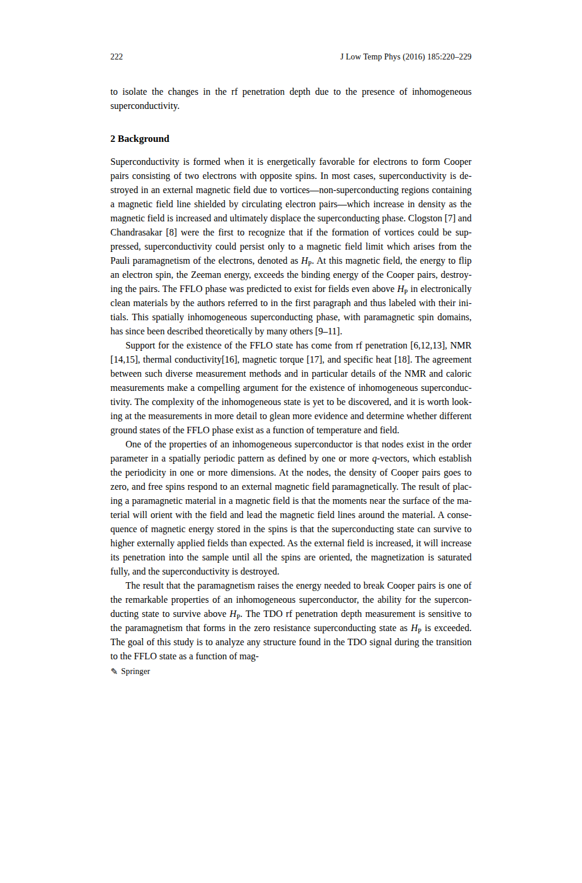222 J Low Temp Phys (2016) 185:220–229
to isolate the changes in the rf penetration depth due to the presence of inhomogeneous superconductivity.
2 Background
Superconductivity is formed when it is energetically favorable for electrons to form Cooper pairs consisting of two electrons with opposite spins. In most cases, superconductivity is destroyed in an external magnetic field due to vortices—non-superconducting regions containing a magnetic field line shielded by circulating electron pairs—which increase in density as the magnetic field is increased and ultimately displace the superconducting phase. Clogston [7] and Chandrasakar [8] were the first to recognize that if the formation of vortices could be suppressed, superconductivity could persist only to a magnetic field limit which arises from the Pauli paramagnetism of the electrons, denoted as HP. At this magnetic field, the energy to flip an electron spin, the Zeeman energy, exceeds the binding energy of the Cooper pairs, destroying the pairs. The FFLO phase was predicted to exist for fields even above HP in electronically clean materials by the authors referred to in the first paragraph and thus labeled with their initials. This spatially inhomogeneous superconducting phase, with paramagnetic spin domains, has since been described theoretically by many others [9–11].
Support for the existence of the FFLO state has come from rf penetration [6,12,13], NMR [14,15], thermal conductivity[16], magnetic torque [17], and specific heat [18]. The agreement between such diverse measurement methods and in particular details of the NMR and caloric measurements make a compelling argument for the existence of inhomogeneous superconductivity. The complexity of the inhomogeneous state is yet to be discovered, and it is worth looking at the measurements in more detail to glean more evidence and determine whether different ground states of the FFLO phase exist as a function of temperature and field.
One of the properties of an inhomogeneous superconductor is that nodes exist in the order parameter in a spatially periodic pattern as defined by one or more q-vectors, which establish the periodicity in one or more dimensions. At the nodes, the density of Cooper pairs goes to zero, and free spins respond to an external magnetic field paramagnetically. The result of placing a paramagnetic material in a magnetic field is that the moments near the surface of the material will orient with the field and lead the magnetic field lines around the material. A consequence of magnetic energy stored in the spins is that the superconducting state can survive to higher externally applied fields than expected. As the external field is increased, it will increase its penetration into the sample until all the spins are oriented, the magnetization is saturated fully, and the superconductivity is destroyed.
The result that the paramagnetism raises the energy needed to break Cooper pairs is one of the remarkable properties of an inhomogeneous superconductor, the ability for the superconducting state to survive above HP. The TDO rf penetration depth measurement is sensitive to the paramagnetism that forms in the zero resistance superconducting state as HP is exceeded. The goal of this study is to analyze any structure found in the TDO signal during the transition to the FFLO state as a function of mag-
✎Springer